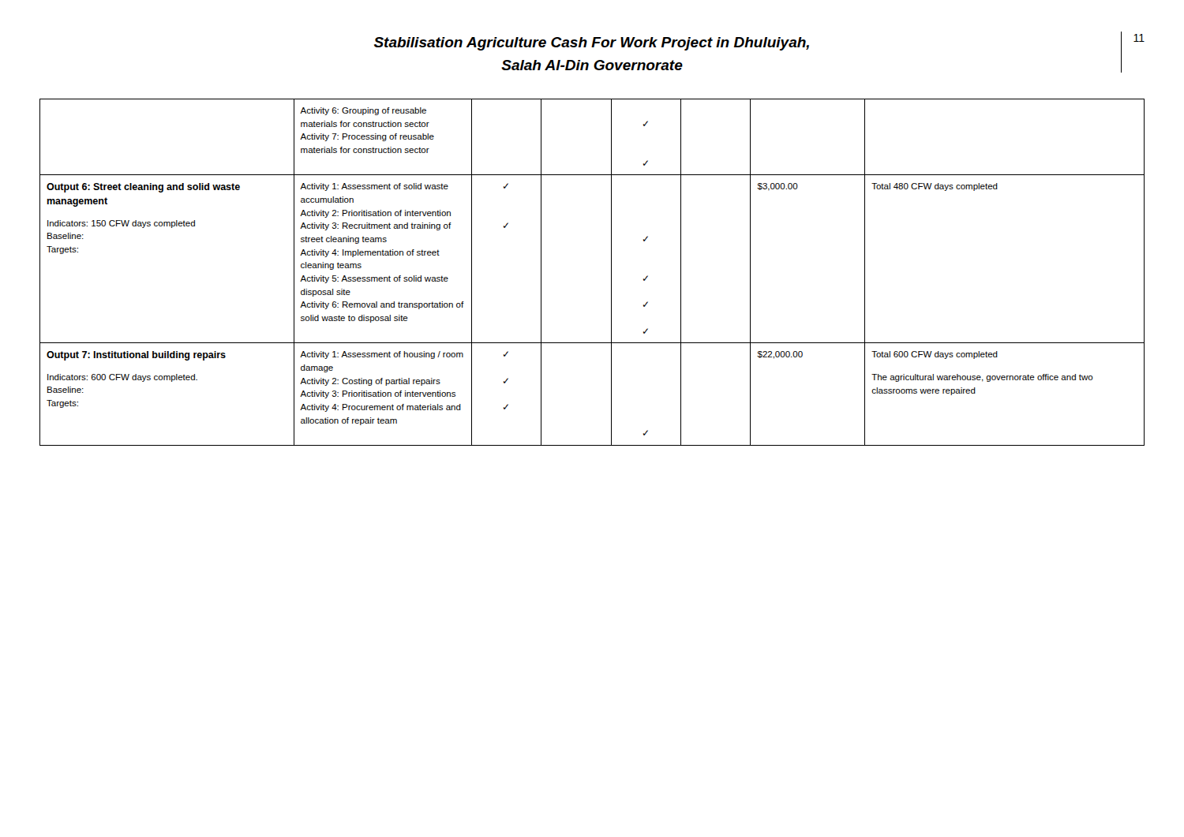Stabilisation Agriculture Cash For Work Project in Dhuluiyah,
Salah Al-Din Governorate
11
| | Activity 6: Grouping of reusable materials for construction sector Activity 7: Processing of reusable materials for construction sector | | | ✓ ✓ | | | |
| Output 6: Street cleaning and solid waste management Indicators: 150 CFW days completed Baseline: Targets: | Activity 1: Assessment of solid waste accumulation Activity 2: Prioritisation of intervention Activity 3: Recruitment and training of street cleaning teams Activity 4: Implementation of street cleaning teams Activity 5: Assessment of solid waste disposal site Activity 6: Removal and transportation of solid waste to disposal site | ✓ ✓ | | ✓ ✓ ✓ ✓ | | $3,000.00 | Total 480 CFW days completed |
| Output 7: Institutional building repairs Indicators: 600 CFW days completed. Baseline: Targets: | Activity 1: Assessment of housing / room damage Activity 2: Costing of partial repairs Activity 3: Prioritisation of interventions Activity 4: Procurement of materials and allocation of repair team | ✓ ✓ ✓ | | ✓ | | $22,000.00 | Total 600 CFW days completed The agricultural warehouse, governorate office and two classrooms were repaired |